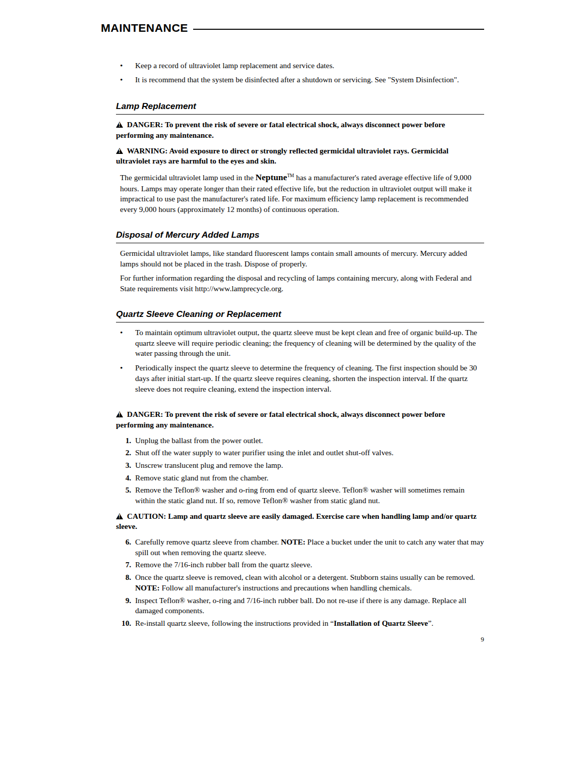MAINTENANCE
Keep a record of ultraviolet lamp replacement and service dates.
It is recommend that the system be disinfected after a shutdown or servicing. See "System Disinfection".
Lamp Replacement
DANGER: To prevent the risk of severe or fatal electrical shock, always disconnect power before performing any maintenance.
WARNING: Avoid exposure to direct or strongly reflected germicidal ultraviolet rays. Germicidal ultraviolet rays are harmful to the eyes and skin.
The germicidal ultraviolet lamp used in the Neptune TM has a manufacturer's rated average effective life of 9,000 hours. Lamps may operate longer than their rated effective life, but the reduction in ultraviolet output will make it impractical to use past the manufacturer's rated life. For maximum efficiency lamp replacement is recommended every 9,000 hours (approximately 12 months) of continuous operation.
Disposal of Mercury Added Lamps
Germicidal ultraviolet lamps, like standard fluorescent lamps contain small amounts of mercury. Mercury added lamps should not be placed in the trash. Dispose of properly.
For further information regarding the disposal and recycling of lamps containing mercury, along with Federal and State requirements visit http://www.lamprecycle.org.
Quartz Sleeve Cleaning or Replacement
To maintain optimum ultraviolet output, the quartz sleeve must be kept clean and free of organic build-up. The quartz sleeve will require periodic cleaning; the frequency of cleaning will be determined by the quality of the water passing through the unit.
Periodically inspect the quartz sleeve to determine the frequency of cleaning. The first inspection should be 30 days after initial start-up. If the quartz sleeve requires cleaning, shorten the inspection interval. If the quartz sleeve does not require cleaning, extend the inspection interval.
DANGER: To prevent the risk of severe or fatal electrical shock, always disconnect power before performing any maintenance.
Unplug the ballast from the power outlet.
Shut off the water supply to water purifier using the inlet and outlet shut-off valves.
Unscrew translucent plug and remove the lamp.
Remove static gland nut from the chamber.
Remove the Teflon® washer and o-ring from end of quartz sleeve. Teflon® washer will sometimes remain within the static gland nut. If so, remove Teflon® washer from static gland nut.
CAUTION: Lamp and quartz sleeve are easily damaged. Exercise care when handling lamp and/or quartz sleeve.
Carefully remove quartz sleeve from chamber. NOTE: Place a bucket under the unit to catch any water that may spill out when removing the quartz sleeve.
Remove the 7/16-inch rubber ball from the quartz sleeve.
Once the quartz sleeve is removed, clean with alcohol or a detergent. Stubborn stains usually can be removed. NOTE: Follow all manufacturer's instructions and precautions when handling chemicals.
Inspect Teflon® washer, o-ring and 7/16-inch rubber ball. Do not re-use if there is any damage. Replace all damaged components.
Re-install quartz sleeve, following the instructions provided in “Installation of Quartz Sleeve”.
9